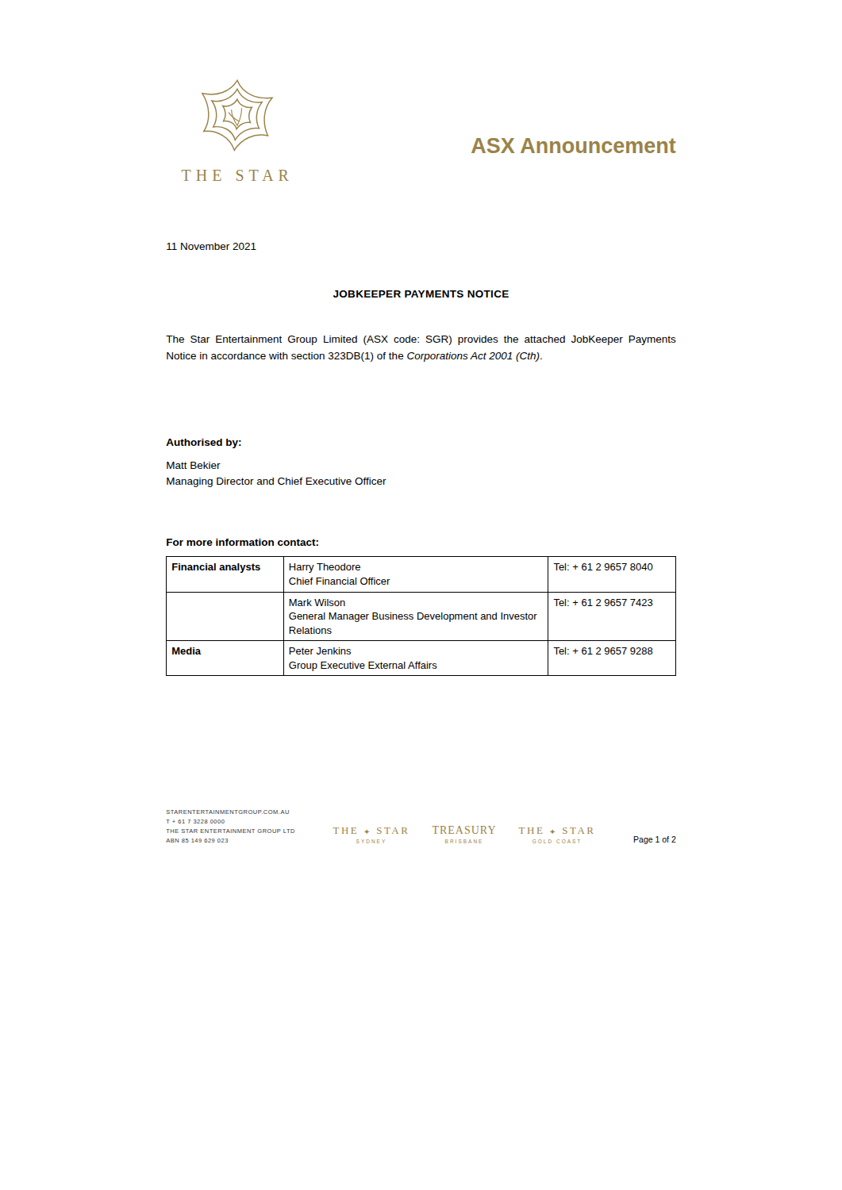THE STAR
ASX Announcement
11 November 2021
JOBKEEPER PAYMENTS NOTICE
The Star Entertainment Group Limited (ASX code: SGR) provides the attached JobKeeper Payments Notice in accordance with section 323DB(1) of the Corporations Act 2001 (Cth).
Authorised by:
Matt Bekier
Managing Director and Chief Executive Officer
For more information contact:
| Financial analysts | Harry Theodore Chief Financial Officer | Tel: + 61 2 9657 8040 |
| | Mark Wilson General Manager Business Development and Investor Relations | Tel: + 61 2 9657 7423 |
| Media | Peter Jenkins Group Executive External Affairs | Tel: + 61 2 9657 9288 |
STARENTERTAINMENTGROUP.COM.AU
T + 61 7 3228 0000
THE STAR ENTERTAINMENT GROUP LTD
ABN 85 149 629 023
THE ✦ STAR
SYDNEY
TREASURY
BRISBANE
THE ✦ STAR
GOLD COAST
Page 1 of 2